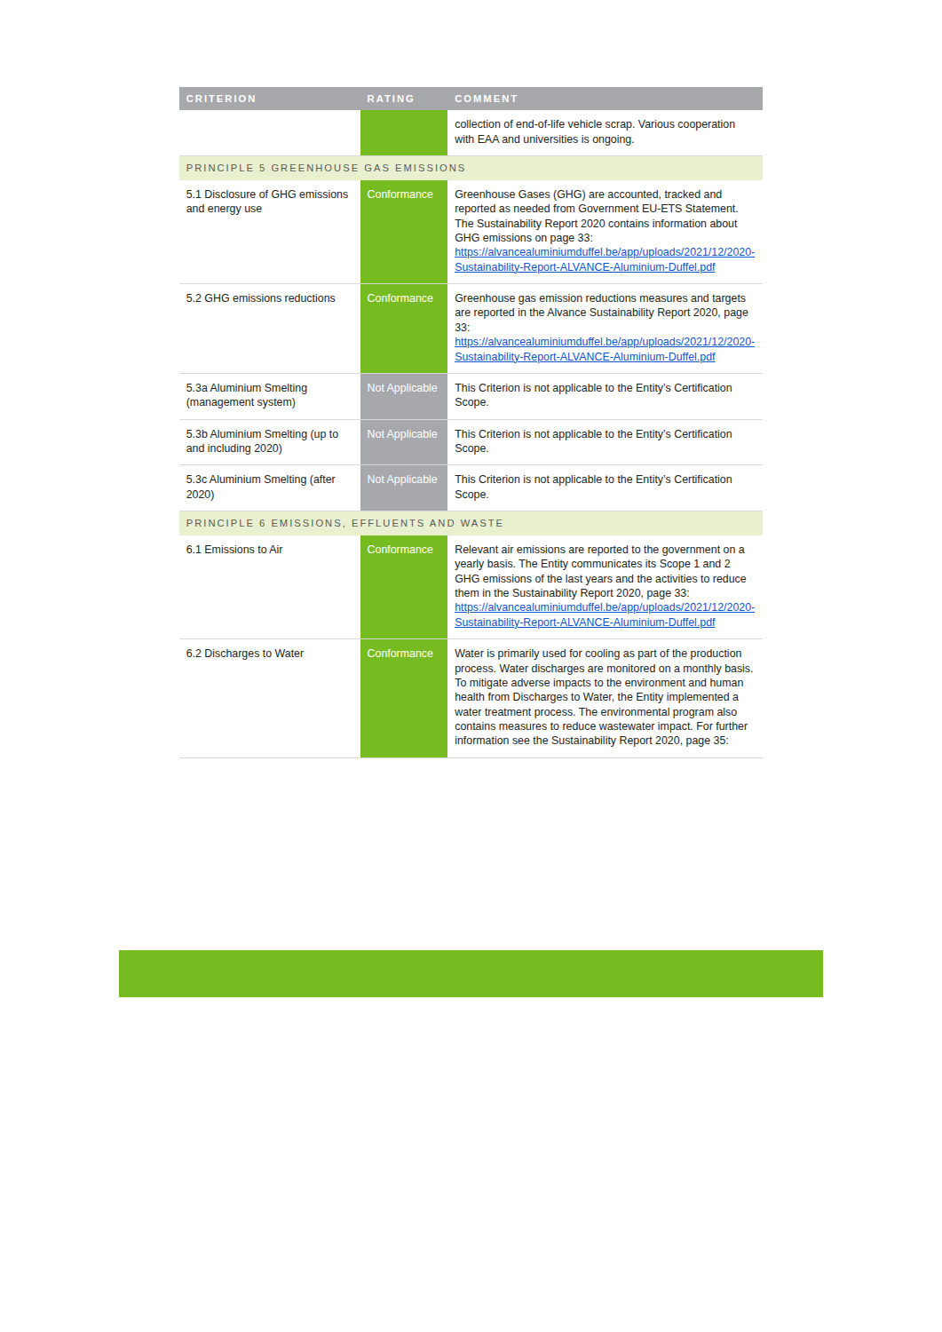| CRITERION | RATING | COMMENT |
| --- | --- | --- |
| | | collection of end-of-life vehicle scrap. Various cooperation with EAA and universities is ongoing. |
| PRINCIPLE 5 GREENHOUSE GAS EMISSIONS |
| 5.1 Disclosure of GHG emissions and energy use | Conformance | Greenhouse Gases (GHG) are accounted, tracked and reported as needed from Government EU-ETS Statement. The Sustainability Report 2020 contains information about GHG emissions on page 33: https://alvancealuminiumduffel.be/app/uploads/2021/12/2020-Sustainability-Report-ALVANCE-Aluminium-Duffel.pdf |
| 5.2 GHG emissions reductions | Conformance | Greenhouse gas emission reductions measures and targets are reported in the Alvance Sustainability Report 2020, page 33: https://alvancealuminiumduffel.be/app/uploads/2021/12/2020-Sustainability-Report-ALVANCE-Aluminium-Duffel.pdf |
| 5.3a Aluminium Smelting (management system) | Not Applicable | This Criterion is not applicable to the Entity’s Certification Scope. |
| 5.3b Aluminium Smelting (up to and including 2020) | Not Applicable | This Criterion is not applicable to the Entity’s Certification Scope. |
| 5.3c Aluminium Smelting (after 2020) | Not Applicable | This Criterion is not applicable to the Entity’s Certification Scope. |
| PRINCIPLE 6 EMISSIONS, EFFLUENTS AND WASTE |
| 6.1 Emissions to Air | Conformance | Relevant air emissions are reported to the government on a yearly basis. The Entity communicates its Scope 1 and 2 GHG emissions of the last years and the activities to reduce them in the Sustainability Report 2020, page 33: https://alvancealuminiumduffel.be/app/uploads/2021/12/2020-Sustainability-Report-ALVANCE-Aluminium-Duffel.pdf |
| 6.2 Discharges to Water | Conformance | Water is primarily used for cooling as part of the production process. Water discharges are monitored on a monthly basis. To mitigate adverse impacts to the environment and human health from Discharges to Water, the Entity implemented a water treatment process. The environmental program also contains measures to reduce wastewater impact. For further information see the Sustainability Report 2020, page 35: |